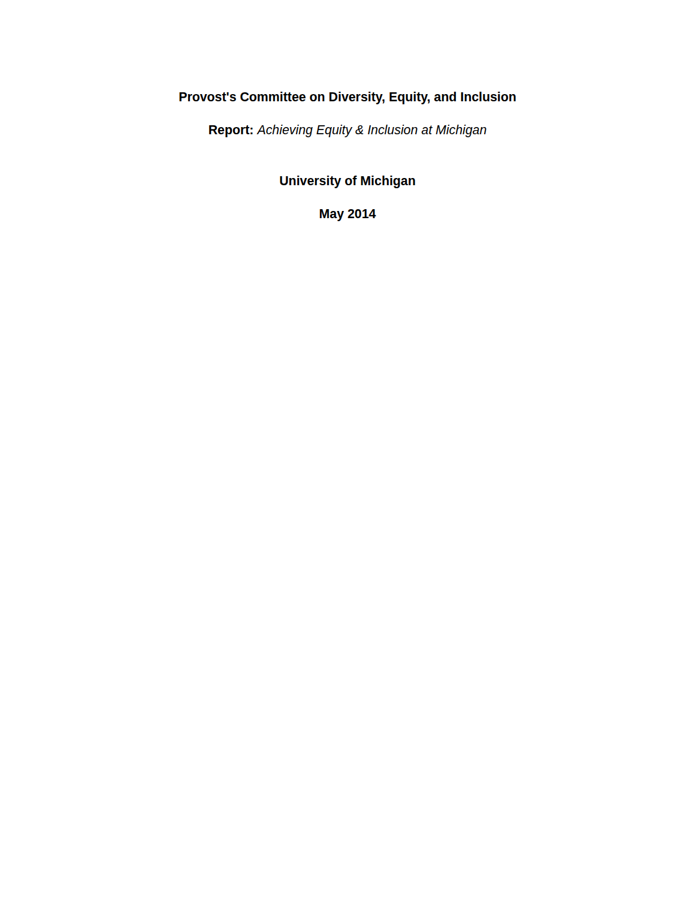Provost's Committee on Diversity, Equity, and Inclusion
Report: Achieving Equity & Inclusion at Michigan
University of Michigan
May 2014